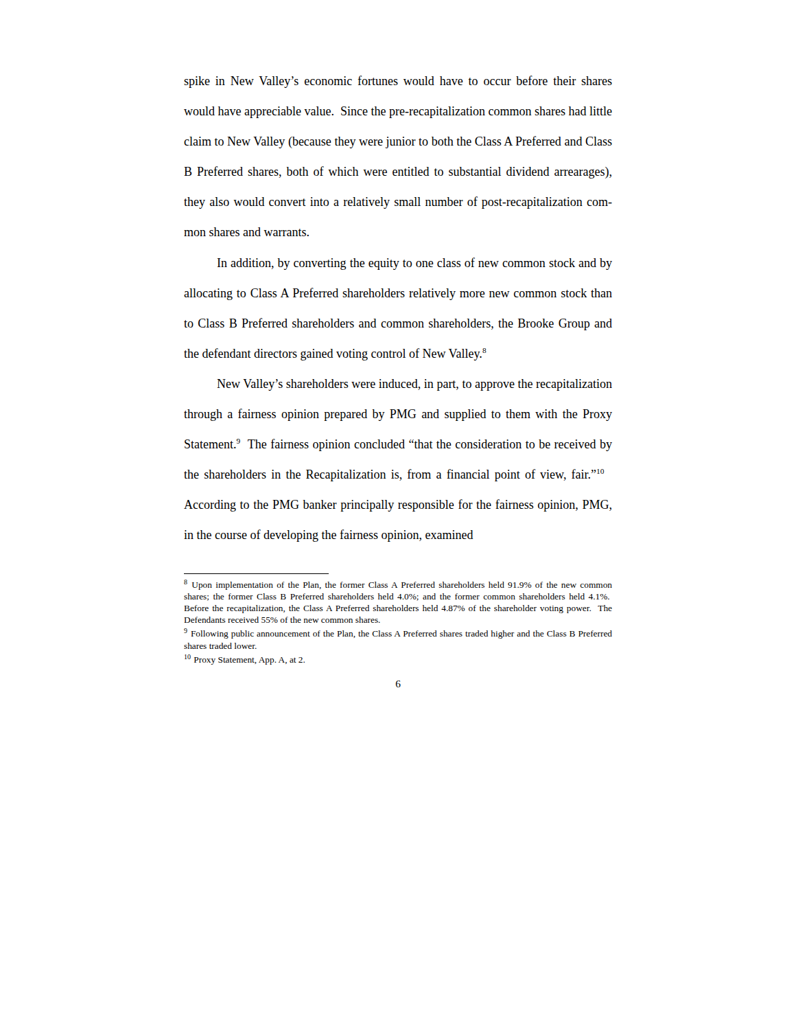spike in New Valley’s economic fortunes would have to occur before their shares would have appreciable value. Since the pre-recapitalization common shares had little claim to New Valley (because they were junior to both the Class A Preferred and Class B Preferred shares, both of which were entitled to substantial dividend arrearages), they also would convert into a relatively small number of post-recapitalization common shares and warrants.
In addition, by converting the equity to one class of new common stock and by allocating to Class A Preferred shareholders relatively more new common stock than to Class B Preferred shareholders and common shareholders, the Brooke Group and the defendant directors gained voting control of New Valley.8
New Valley’s shareholders were induced, in part, to approve the recapitalization through a fairness opinion prepared by PMG and supplied to them with the Proxy Statement.9 The fairness opinion concluded “that the consideration to be received by the shareholders in the Recapitalization is, from a financial point of view, fair.”10 According to the PMG banker principally responsible for the fairness opinion, PMG, in the course of developing the fairness opinion, examined
8 Upon implementation of the Plan, the former Class A Preferred shareholders held 91.9% of the new common shares; the former Class B Preferred shareholders held 4.0%; and the former common shareholders held 4.1%. Before the recapitalization, the Class A Preferred shareholders held 4.87% of the shareholder voting power. The Defendants received 55% of the new common shares.
9 Following public announcement of the Plan, the Class A Preferred shares traded higher and the Class B Preferred shares traded lower.
10 Proxy Statement, App. A, at 2.
6